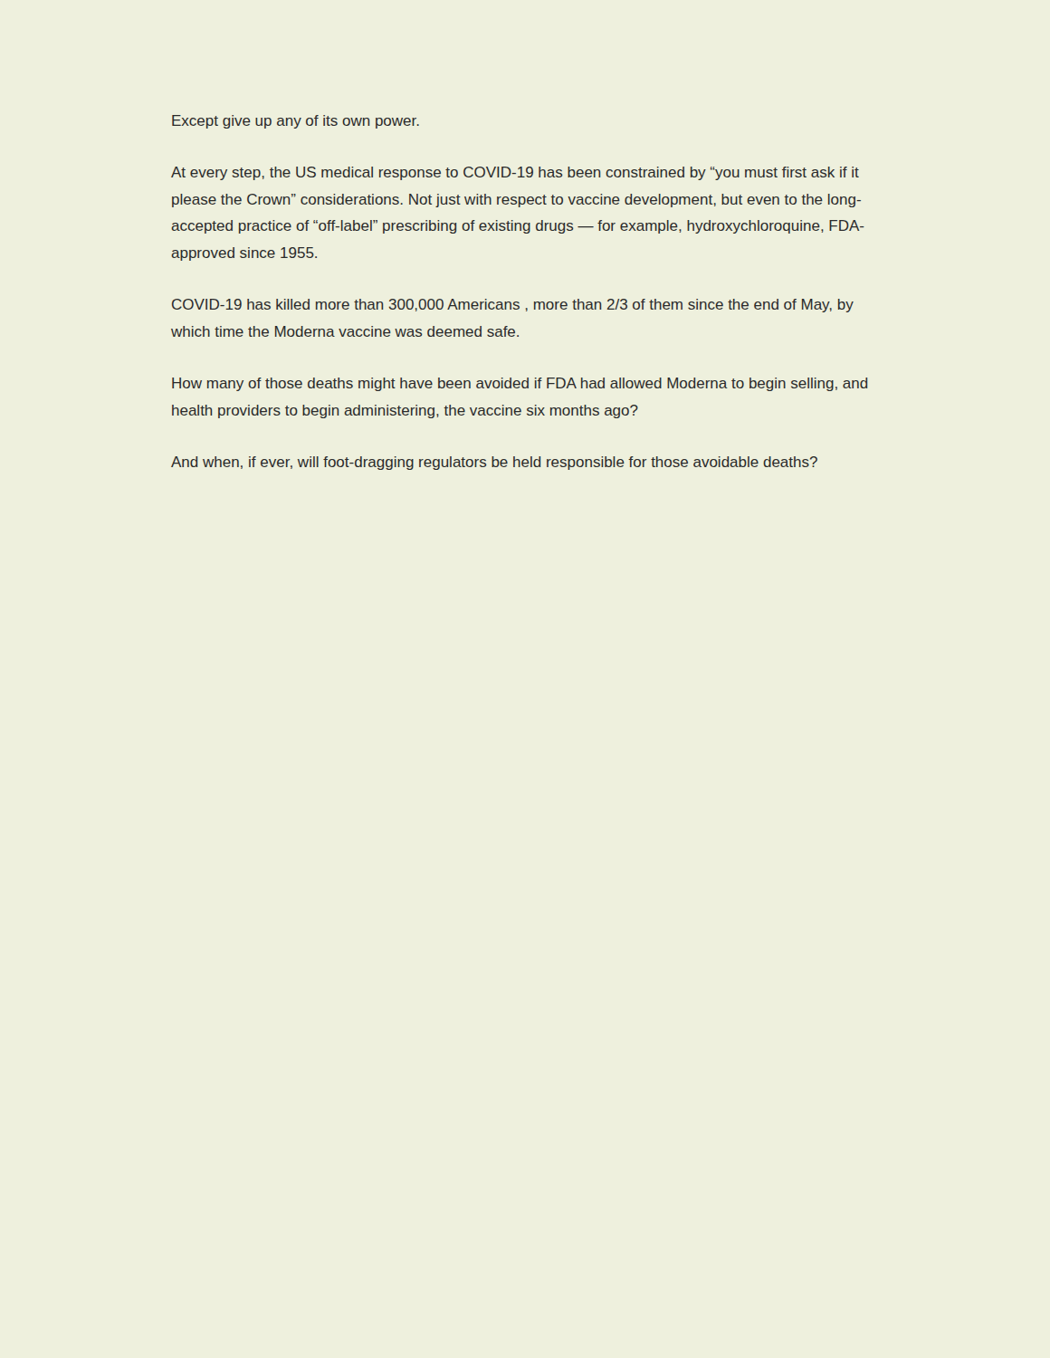Except give up any of its own power.
At every step, the US medical response to COVID-19 has been constrained by “you must first ask if it please the Crown” considerations. Not just with respect to vaccine development, but even to the long-accepted practice of “off-label” prescribing of existing drugs — for example, hydroxychloroquine, FDA-approved since 1955.
COVID-19 has killed more than 300,000 Americans , more than 2/3 of them since the end of May, by which time the Moderna vaccine was deemed safe.
How many of those deaths might have been avoided if FDA had allowed Moderna to begin selling, and health providers to begin administering, the vaccine six months ago?
And when, if ever, will foot-dragging regulators be held responsible for those avoidable deaths?